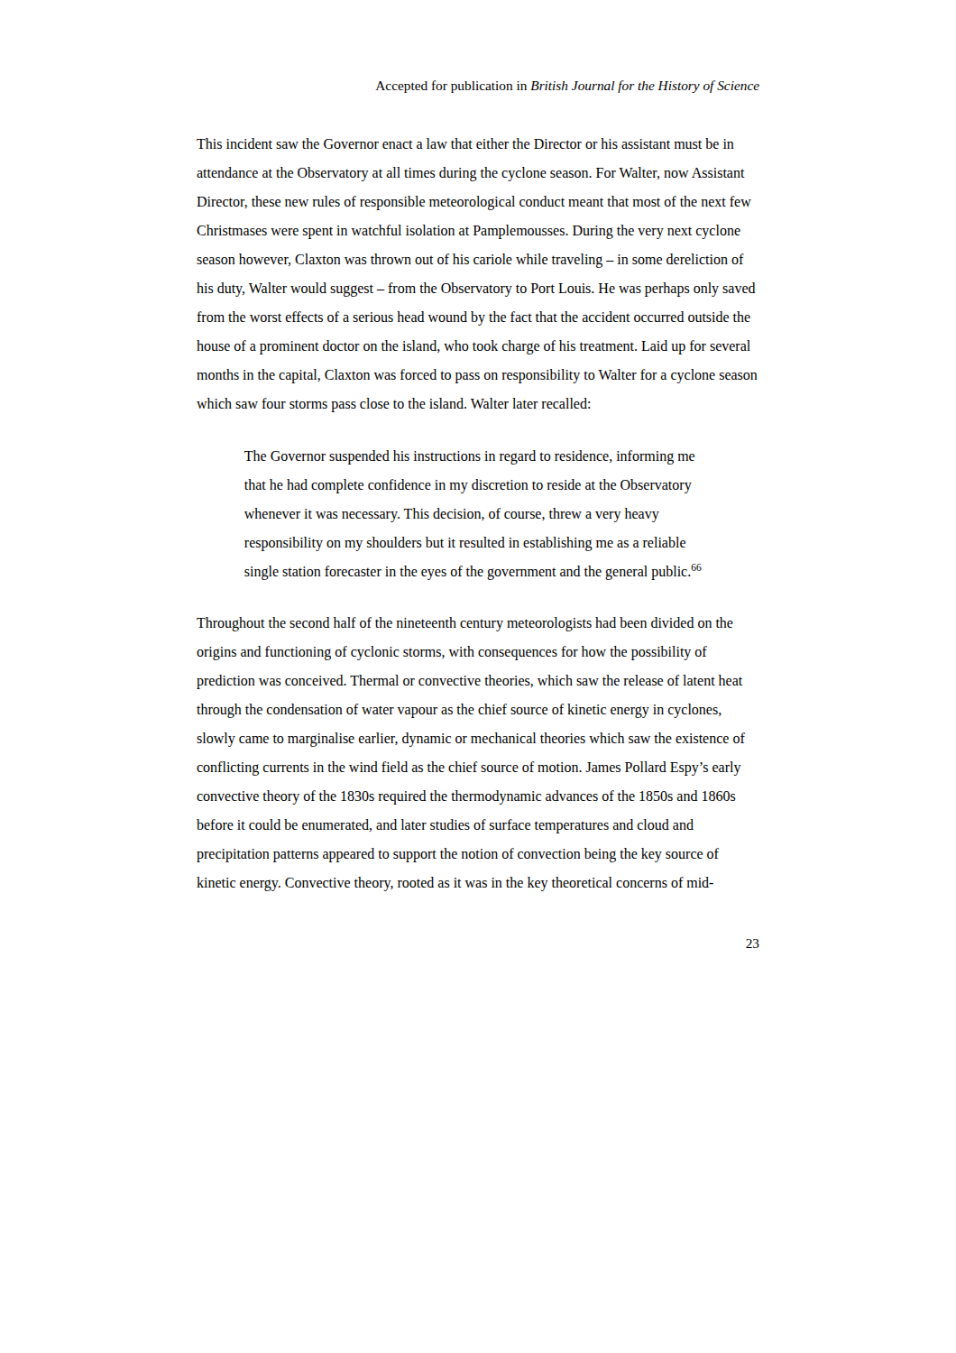Accepted for publication in British Journal for the History of Science
This incident saw the Governor enact a law that either the Director or his assistant must be in attendance at the Observatory at all times during the cyclone season. For Walter, now Assistant Director, these new rules of responsible meteorological conduct meant that most of the next few Christmases were spent in watchful isolation at Pamplemousses. During the very next cyclone season however, Claxton was thrown out of his cariole while traveling – in some dereliction of his duty, Walter would suggest – from the Observatory to Port Louis. He was perhaps only saved from the worst effects of a serious head wound by the fact that the accident occurred outside the house of a prominent doctor on the island, who took charge of his treatment. Laid up for several months in the capital, Claxton was forced to pass on responsibility to Walter for a cyclone season which saw four storms pass close to the island. Walter later recalled:
The Governor suspended his instructions in regard to residence, informing me that he had complete confidence in my discretion to reside at the Observatory whenever it was necessary. This decision, of course, threw a very heavy responsibility on my shoulders but it resulted in establishing me as a reliable single station forecaster in the eyes of the government and the general public.66
Throughout the second half of the nineteenth century meteorologists had been divided on the origins and functioning of cyclonic storms, with consequences for how the possibility of prediction was conceived. Thermal or convective theories, which saw the release of latent heat through the condensation of water vapour as the chief source of kinetic energy in cyclones, slowly came to marginalise earlier, dynamic or mechanical theories which saw the existence of conflicting currents in the wind field as the chief source of motion. James Pollard Espy’s early convective theory of the 1830s required the thermodynamic advances of the 1850s and 1860s before it could be enumerated, and later studies of surface temperatures and cloud and precipitation patterns appeared to support the notion of convection being the key source of kinetic energy. Convective theory, rooted as it was in the key theoretical concerns of mid-
23